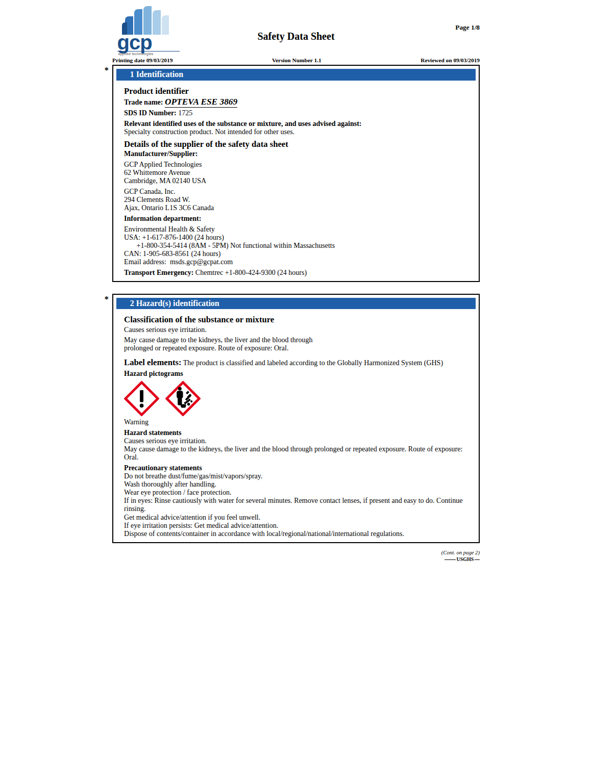gcp
applied technologies
Safety Data Sheet
Page 1/8
Printing date 09/03/2019 Version Number 1.1 Reviewed on 09/03/2019
*
1 Identification
Product identifier
Trade name: OPTEVA ESE 3869
SDS ID Number: 1725
Relevant identified uses of the substance or mixture, and uses advised against:
Specialty construction product. Not intended for other uses.
Details of the supplier of the safety data sheet
Manufacturer/Supplier:
GCP Applied Technologies
62 Whittemore Avenue
Cambridge, MA 02140 USA
GCP Canada, Inc.
294 Clements Road W.
Ajax, Ontario L1S 3C6 Canada
Information department:
Environmental Health & Safety
USA: +1-617-876-1400 (24 hours)
+1-800-354-5414 (8AM - 5PM) Not functional within Massachusetts
CAN: 1-905-683-8561 (24 hours)
Email address: msds.gcp@gcpat.com
Transport Emergency: Chemtrec +1-800-424-9300 (24 hours)
*
2 Hazard(s) identification
Classification of the substance or mixture
Causes serious eye irritation.
May cause damage to the kidneys, the liver and the blood through
prolonged or repeated exposure. Route of exposure: Oral.
Label elements: The product is classified and labeled according to the Globally Harmonized System (GHS)
Hazard pictograms
Warning
Hazard statements
Causes serious eye irritation.
May cause damage to the kidneys, the liver and the blood through prolonged or repeated exposure. Route of exposure: Oral.
Precautionary statements
Do not breathe dust/fume/gas/mist/vapors/spray.
Wash thoroughly after handling.
Wear eye protection / face protection.
If in eyes: Rinse cautiously with water for several minutes. Remove contact lenses, if present and easy to do. Continue rinsing.
Get medical advice/attention if you feel unwell.
If eye irritation persists: Get medical advice/attention.
Dispose of contents/container in accordance with local/regional/national/international regulations.
(Cont. on page 2)
USGHS